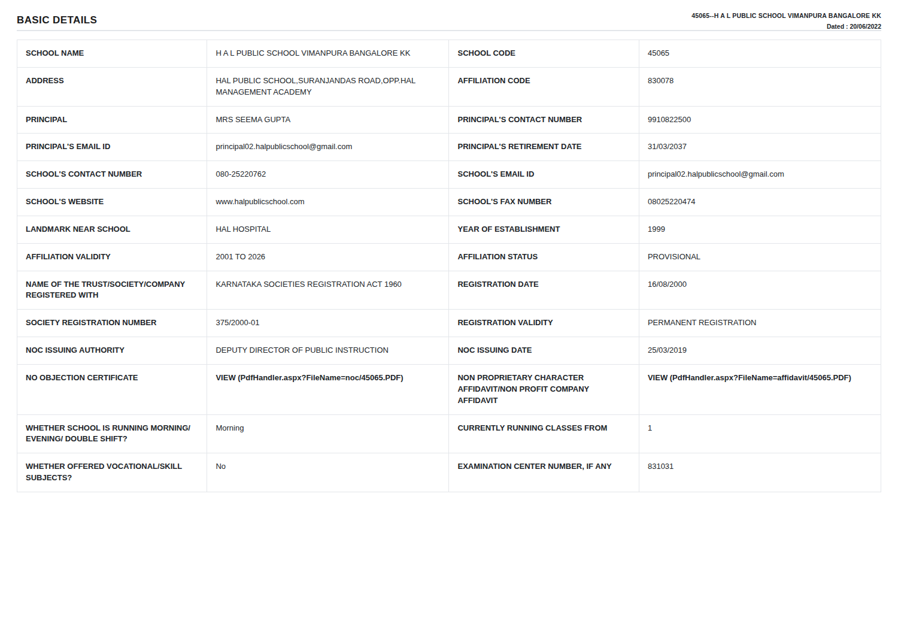BASIC DETAILS
45065--H A L PUBLIC SCHOOL VIMANPURA BANGALORE KK
Dated : 20/06/2022
| SCHOOL NAME | H A L PUBLIC SCHOOL VIMANPURA BANGALORE KK | SCHOOL CODE | 45065 |
| ADDRESS | HAL PUBLIC SCHOOL,SURANJANDAS ROAD,OPP.HAL MANAGEMENT ACADEMY | AFFILIATION CODE | 830078 |
| PRINCIPAL | MRS SEEMA GUPTA | PRINCIPAL'S CONTACT NUMBER | 9910822500 |
| PRINCIPAL'S EMAIL ID | principal02.halpublicschool@gmail.com | PRINCIPAL'S RETIREMENT DATE | 31/03/2037 |
| SCHOOL'S CONTACT NUMBER | 080-25220762 | SCHOOL'S EMAIL ID | principal02.halpublicschool@gmail.com |
| SCHOOL'S WEBSITE | www.halpublicschool.com | SCHOOL'S FAX NUMBER | 08025220474 |
| LANDMARK NEAR SCHOOL | HAL HOSPITAL | YEAR OF ESTABLISHMENT | 1999 |
| AFFILIATION VALIDITY | 2001 TO 2026 | AFFILIATION STATUS | PROVISIONAL |
| NAME OF THE TRUST/SOCIETY/COMPANY REGISTERED WITH | KARNATAKA SOCIETIES REGISTRATION ACT 1960 | REGISTRATION DATE | 16/08/2000 |
| SOCIETY REGISTRATION NUMBER | 375/2000-01 | REGISTRATION VALIDITY | PERMANENT REGISTRATION |
| NOC ISSUING AUTHORITY | DEPUTY DIRECTOR OF PUBLIC INSTRUCTION | NOC ISSUING DATE | 25/03/2019 |
| NO OBJECTION CERTIFICATE | VIEW (PdfHandler.aspx?FileName=noc/45065.PDF) | NON PROPRIETARY CHARACTER AFFIDAVIT/NON PROFIT COMPANY AFFIDAVIT | VIEW (PdfHandler.aspx?FileName=affidavit/45065.PDF) |
| WHETHER SCHOOL IS RUNNING MORNING/ EVENING/ DOUBLE SHIFT? | Morning | CURRENTLY RUNNING CLASSES FROM | 1 |
| WHETHER OFFERED VOCATIONAL/SKILL SUBJECTS? | No | EXAMINATION CENTER NUMBER, IF ANY | 831031 |